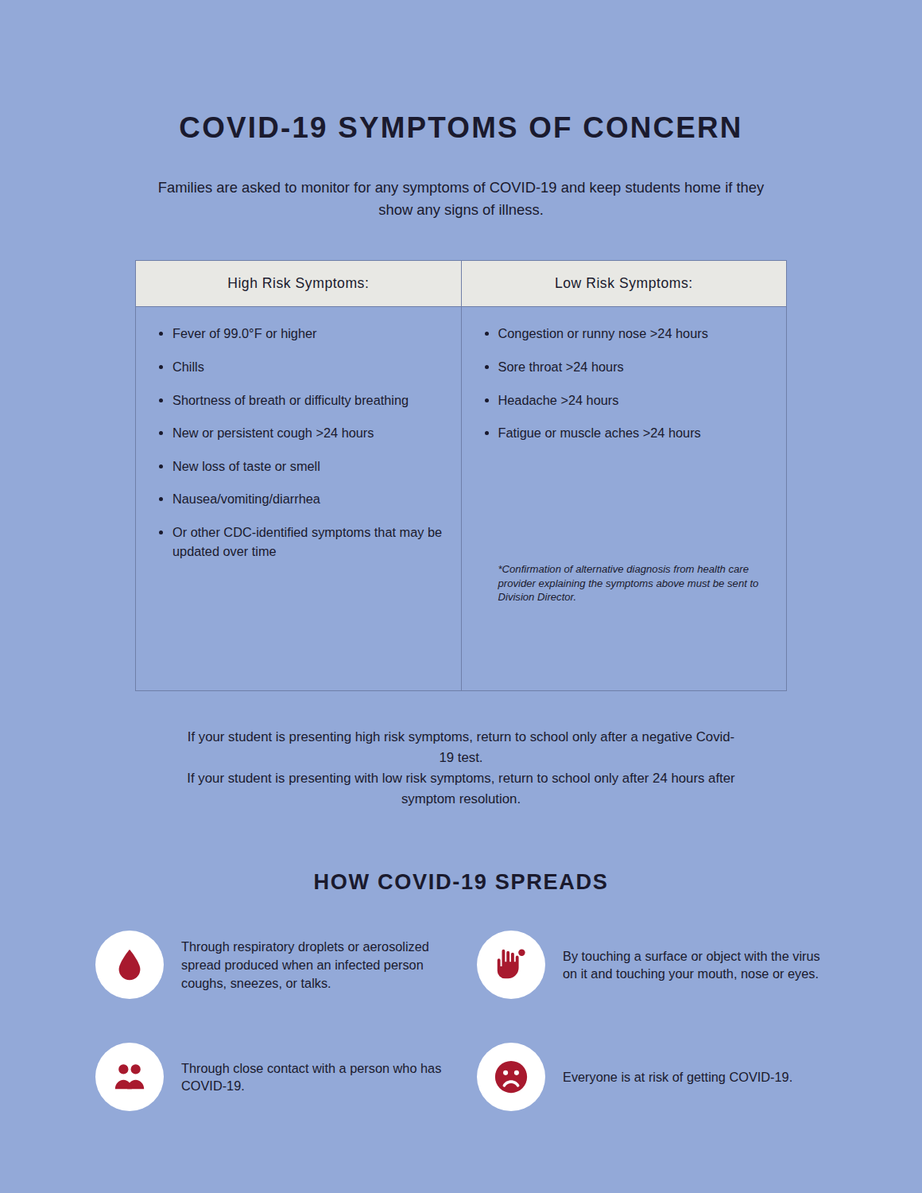COVID-19 SYMPTOMS OF CONCERN
Families are asked to monitor for any symptoms of COVID-19 and keep students home if they show any signs of illness.
| High Risk Symptoms: | Low Risk Symptoms: |
| --- | --- |
| Fever of 99.0°F or higher Chills Shortness of breath or difficulty breathing New or persistent cough >24 hours New loss of taste or smell Nausea/vomiting/diarrhea Or other CDC-identified symptoms that may be updated over time | Congestion or runny nose >24 hours Sore throat >24 hours Headache >24 hours Fatigue or muscle aches >24 hours *Confirmation of alternative diagnosis from health care provider explaining the symptoms above must be sent to Division Director. |
If your student is presenting high risk symptoms, return to school only after a negative Covid-19 test.
If your student is presenting with low risk symptoms, return to school only after 24 hours after symptom resolution.
HOW COVID-19 SPREADS
Through respiratory droplets or aerosolized spread produced when an infected person coughs, sneezes, or talks.
By touching a surface or object with the virus on it and touching your mouth, nose or eyes.
Through close contact with a person who has COVID-19.
Everyone is at risk of getting COVID-19.